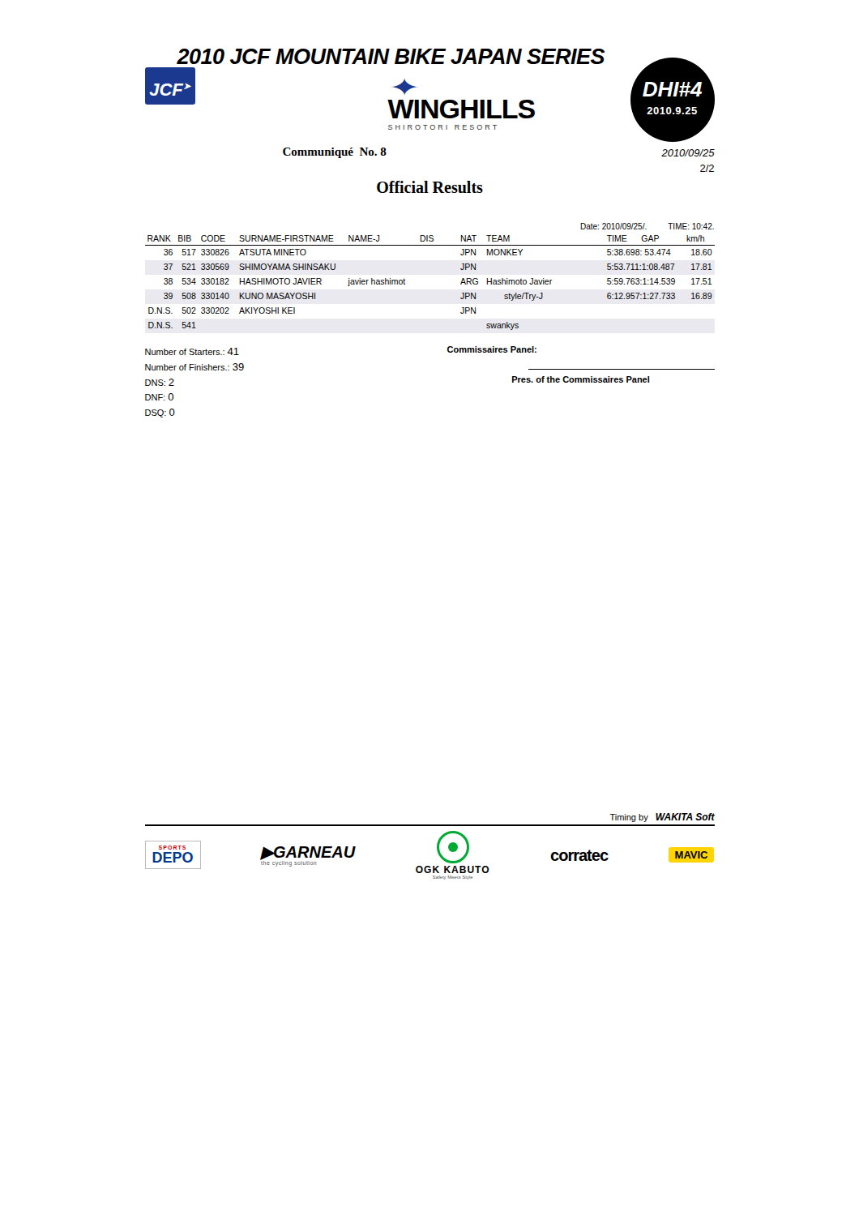2010 JCF MOUNTAIN BIKE JAPAN SERIES
JCF➤
✦
WINGHILLS
SHIROTORI RESORT
DHI#4
2010.9.25
Communiqué No. 8
2010/09/25
2/2
Official Results
　　　　　　　　　　　　
Date: 2010/09/25/. TIME: 10:42.
| RANK | BIB | CODE | SURNAME-FIRSTNAME | NAME-J | DIS | NAT | TEAM | TIME GAP | km/h |
| --- | --- | --- | --- | --- | --- | --- | --- | --- | --- |
| 36 | 517 | 330826 | ATSUTA MINETO | | | JPN | MONKEY | 5:38.698: 53.474 | 18.60 |
| 37 | 521 | 330569 | SHIMOYAMA SHINSAKU | | | JPN | | 5:53.711:1:08.487 | 17.81 |
| 38 | 534 | 330182 | HASHIMOTO JAVIER | javier hashimot | | ARG | Hashimoto Javier | 5:59.763:1:14.539 | 17.51 |
| 39 | 508 | 330140 | KUNO MASAYOSHI | | | JPN | style/Try-J | 6:12.957:1:27.733 | 16.89 |
| D.N.S. | 502 | 330202 | AKIYOSHI KEI | | | JPN | | | |
| D.N.S. | 541 | | | | | | swankys | | |
Number of Starters.: 41
Number of Finishers.: 39
DNS: 2
DNF: 0
DSQ: 0
Commissaires Panel:
Pres. of the Commissaires Panel
　　　　　　
Timing by WAKITA Soft
SPORTS
DEPO
▶GARNEAU the cycling solution
OGK KABUTO
Safety Meets Style
corratec
MAVIC